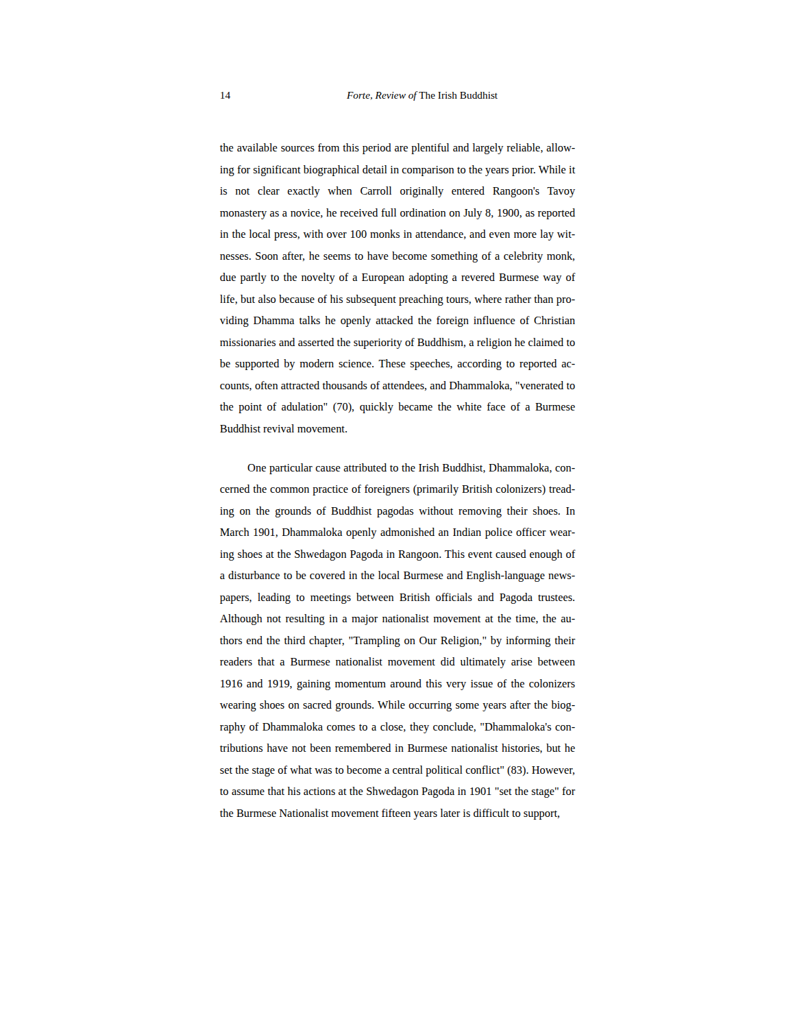14
Forte, Review of The Irish Buddhist
the available sources from this period are plentiful and largely reliable, allowing for significant biographical detail in comparison to the years prior. While it is not clear exactly when Carroll originally entered Rangoon's Tavoy monastery as a novice, he received full ordination on July 8, 1900, as reported in the local press, with over 100 monks in attendance, and even more lay witnesses. Soon after, he seems to have become something of a celebrity monk, due partly to the novelty of a European adopting a revered Burmese way of life, but also because of his subsequent preaching tours, where rather than providing Dhamma talks he openly attacked the foreign influence of Christian missionaries and asserted the superiority of Buddhism, a religion he claimed to be supported by modern science. These speeches, according to reported accounts, often attracted thousands of attendees, and Dhammaloka, "venerated to the point of adulation" (70), quickly became the white face of a Burmese Buddhist revival movement.
One particular cause attributed to the Irish Buddhist, Dhammaloka, concerned the common practice of foreigners (primarily British colonizers) treading on the grounds of Buddhist pagodas without removing their shoes. In March 1901, Dhammaloka openly admonished an Indian police officer wearing shoes at the Shwedagon Pagoda in Rangoon. This event caused enough of a disturbance to be covered in the local Burmese and English-language newspapers, leading to meetings between British officials and Pagoda trustees. Although not resulting in a major nationalist movement at the time, the authors end the third chapter, "Trampling on Our Religion," by informing their readers that a Burmese nationalist movement did ultimately arise between 1916 and 1919, gaining momentum around this very issue of the colonizers wearing shoes on sacred grounds. While occurring some years after the biography of Dhammaloka comes to a close, they conclude, "Dhammaloka's contributions have not been remembered in Burmese nationalist histories, but he set the stage of what was to become a central political conflict" (83). However, to assume that his actions at the Shwedagon Pagoda in 1901 "set the stage" for the Burmese Nationalist movement fifteen years later is difficult to support,